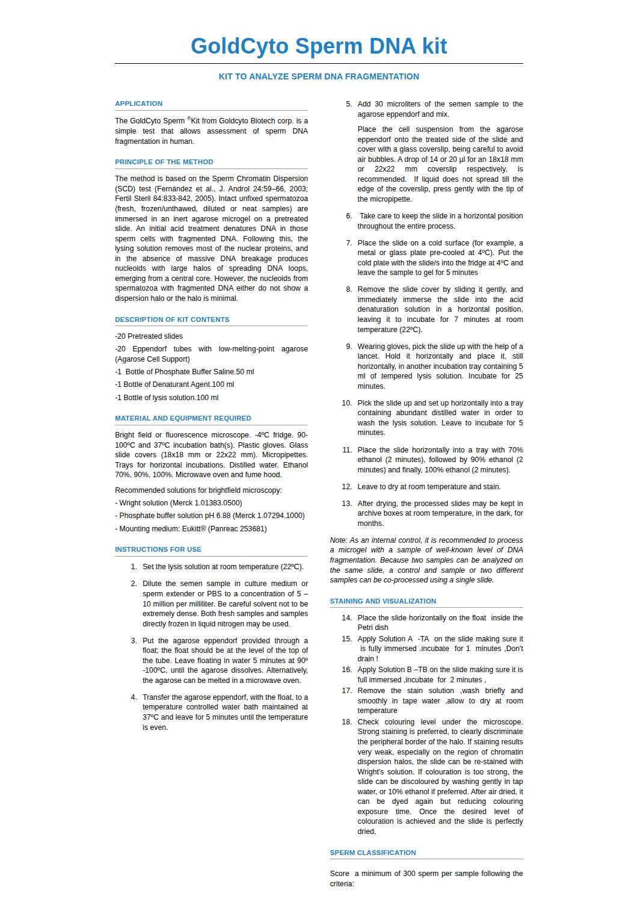GoldCyto Sperm DNA kit
KIT TO ANALYZE SPERM DNA FRAGMENTATION
Application
The GoldCyto Sperm ®Kit from Goldcyto Biotech corp. is a simple test that allows assessment of sperm DNA fragmentation in human.
Principle of the method
The method is based on the Sperm Chromatin Dispersion (SCD) test (Fernández et al., J. Androl 24:59–66, 2003; Fertil Steril 84:833-842, 2005). Intact unfixed spermatozoa (fresh, frozen/unthawed, diluted or neat samples) are immersed in an inert agarose microgel on a pretreated slide. An initial acid treatment denatures DNA in those sperm cells with fragmented DNA. Following this, the lysing solution removes most of the nuclear proteins, and in the absence of massive DNA breakage produces nucleoids with large halos of spreading DNA loops, emerging from a central core. However, the nucleoids from spermatozoa with fragmented DNA either do not show a dispersion halo or the halo is minimal.
Description of kit contents
-20 Pretreated slides
-20 Eppendorf tubes with low-melting-point agarose (Agarose Cell Support)
-1 Bottle of Phosphate Buffer Saline.50 ml
-1 Bottle of Denaturant Agent.100 ml
-1 Bottle of lysis solution.100 ml
Material and equipment required
Bright field or fluorescence microscope. -4ºC fridge. 90-100ºC and 37ºC incubation bath(s). Plastic gloves. Glass slide covers (18x18 mm or 22x22 mm). Micropipettes. Trays for horizontal incubations. Distilled water. Ethanol 70%, 90%, 100%. Microwave oven and fume hood.
Recommended solutions for brightfield microscopy:
- Wright solution (Merck 1.01383.0500)
- Phosphate buffer solution pH 6.88 (Merck 1.07294.1000)
- Mounting medium: Eukitt® (Panreac 253681)
Instructions for use
Set the lysis solution at room temperature (22ºC).
Dilute the semen sample in culture medium or sperm extender or PBS to a concentration of 5 – 10 million per milliliter. Be careful solvent not to be extremely dense. Both fresh samples and samples directly frozen in liquid nitrogen may be used.
Put the agarose eppendorf provided through a float; the float should be at the level of the top of the tube. Leave floating in water 5 minutes at 90º -100ºC, until the agarose dissolves. Alternatively, the agarose can be melted in a microwave oven.
Transfer the agarose eppendorf, with the float, to a temperature controlled water bath maintained at 37ºC and leave for 5 minutes until the temperature is even.
Add 30 microliters of the semen sample to the agarose eppendorf and mix.
Place the cell suspension from the agarose eppendorf onto the treated side of the slide and cover with a glass coverslip, being careful to avoid air bubbles. A drop of 14 or 20 µl for an 18x18 mm or 22x22 mm coverslip respectively, is recommended. If liquid does not spread till the edge of the coverslip, press gently with the tip of the micropipette.
Take care to keep the slide in a horizontal position throughout the entire process.
Place the slide on a cold surface (for example, a metal or glass plate pre-cooled at 4ºC). Put the cold plate with the slide/s into the fridge at 4ºC and leave the sample to gel for 5 minutes
Remove the slide cover by sliding it gently, and immediately immerse the slide into the acid denaturation solution in a horizontal position, leaving it to incubate for 7 minutes at room temperature (22ºC).
Wearing gloves, pick the slide up with the help of a lancet. Hold it horizontally and place it, still horizontally, in another incubation tray containing 5 ml of tempered lysis solution. Incubate for 25 minutes.
Pick the slide up and set up horizontally into a tray containing abundant distilled water in order to wash the lysis solution. Leave to incubate for 5 minutes.
Place the slide horizontally into a tray with 70% ethanol (2 minutes), followed by 90% ethanol (2 minutes) and finally, 100% ethanol (2 minutes).
Leave to dry at room temperature and stain.
After drying, the processed slides may be kept in archive boxes at room temperature, in the dark, for months.
Note: As an internal control, it is recommended to process a microgel with a sample of well-known level of DNA fragmentation. Because two samples can be analyzed on the same slide, a control and sample or two different samples can be co-processed using a single slide.
Staining and visualization
Place the slide horizontally on the float inside the Petri dish
Apply Solution A -TA on the slide making sure it is fully immersed .incubate for 1 minutes ,Don't drain !
Apply Solution B –TB on the slide making sure it is full immersed ,incubate for 2 minutes ,
Remove the stain solution ,wash briefly and smoothly in tape water ,allow to dry at room temperature
Check colouring level under the microscope. Strong staining is preferred, to clearly discriminate the peripheral border of the halo. If staining results very weak, especially on the region of chromatin dispersion halos, the slide can be re-stained with Wright's solution. If colouration is too strong, the slide can be discoloured by washing gently in tap water, or 10% ethanol if preferred. After air dried, it can be dyed again but reducing colouring exposure time. Once the desired level of colouration is achieved and the slide is perfectly dried,
Sperm classification
Score a minimum of 300 sperm per sample following the criteria: